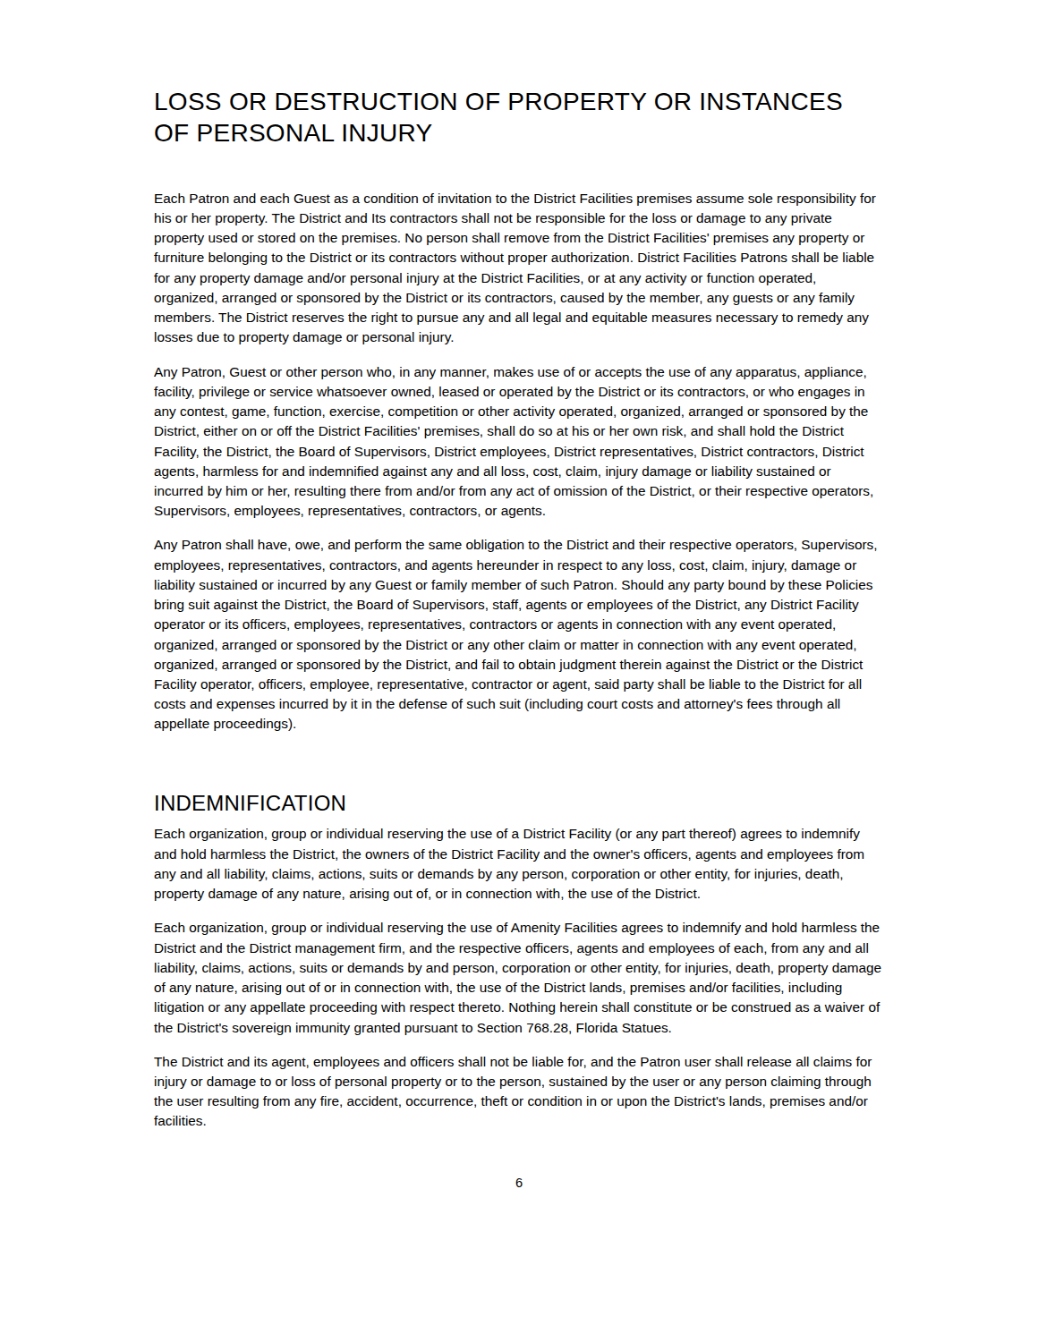LOSS OR DESTRUCTION OF PROPERTY OR INSTANCES OF PERSONAL INJURY
Each Patron and each Guest as a condition of invitation to the District Facilities premises assume sole responsibility for his or her property. The District and Its contractors shall not be responsible for the loss or damage to any private property used or stored on the premises. No person shall remove from the District Facilities' premises any property or furniture belonging to the District or its contractors without proper authorization. District Facilities Patrons shall be liable for any property damage and/or personal injury at the District Facilities, or at any activity or function operated, organized, arranged or sponsored by the District or its contractors, caused by the member, any guests or any family members. The District reserves the right to pursue any and all legal and equitable measures necessary to remedy any losses due to property damage or personal injury.
Any Patron, Guest or other person who, in any manner, makes use of or accepts the use of any apparatus, appliance, facility, privilege or service whatsoever owned, leased or operated by the District or its contractors, or who engages in any contest, game, function, exercise, competition or other activity operated, organized, arranged or sponsored by the District, either on or off the District Facilities' premises, shall do so at his or her own risk, and shall hold the District Facility, the District, the Board of Supervisors, District employees, District representatives, District contractors, District agents, harmless for and indemnified against any and all loss, cost, claim, injury damage or liability sustained or incurred by him or her, resulting there from and/or from any act of omission of the District, or their respective operators, Supervisors, employees, representatives, contractors, or agents.
Any Patron shall have, owe, and perform the same obligation to the District and their respective operators, Supervisors, employees, representatives, contractors, and agents hereunder in respect to any loss, cost, claim, injury, damage or liability sustained or incurred by any Guest or family member of such Patron. Should any party bound by these Policies bring suit against the District, the Board of Supervisors, staff, agents or employees of the District, any District Facility operator or its officers, employees, representatives, contractors or agents in connection with any event operated, organized, arranged or sponsored by the District or any other claim or matter in connection with any event operated, organized, arranged or sponsored by the District, and fail to obtain judgment therein against the District or the District Facility operator, officers, employee, representative, contractor or agent, said party shall be liable to the District for all costs and expenses incurred by it in the defense of such suit (including court costs and attorney's fees through all appellate proceedings).
INDEMNIFICATION
Each organization, group or individual reserving the use of a District Facility (or any part thereof) agrees to indemnify and hold harmless the District, the owners of the District Facility and the owner's officers, agents and employees from any and all liability, claims, actions, suits or demands by any person, corporation or other entity, for injuries, death, property damage of any nature, arising out of, or in connection with, the use of the District.
Each organization, group or individual reserving the use of Amenity Facilities agrees to indemnify and hold harmless the District and the District management firm, and the respective officers, agents and employees of each, from any and all liability, claims, actions, suits or demands by and person, corporation or other entity, for injuries, death, property damage of any nature, arising out of or in connection with, the use of the District lands, premises and/or facilities, including litigation or any appellate proceeding with respect thereto. Nothing herein shall constitute or be construed as a waiver of the District's sovereign immunity granted pursuant to Section 768.28, Florida Statues.
The District and its agent, employees and officers shall not be liable for, and the Patron user shall release all claims for injury or damage to or loss of personal property or to the person, sustained by the user or any person claiming through the user resulting from any fire, accident, occurrence, theft or condition in or upon the District's lands, premises and/or facilities.
6